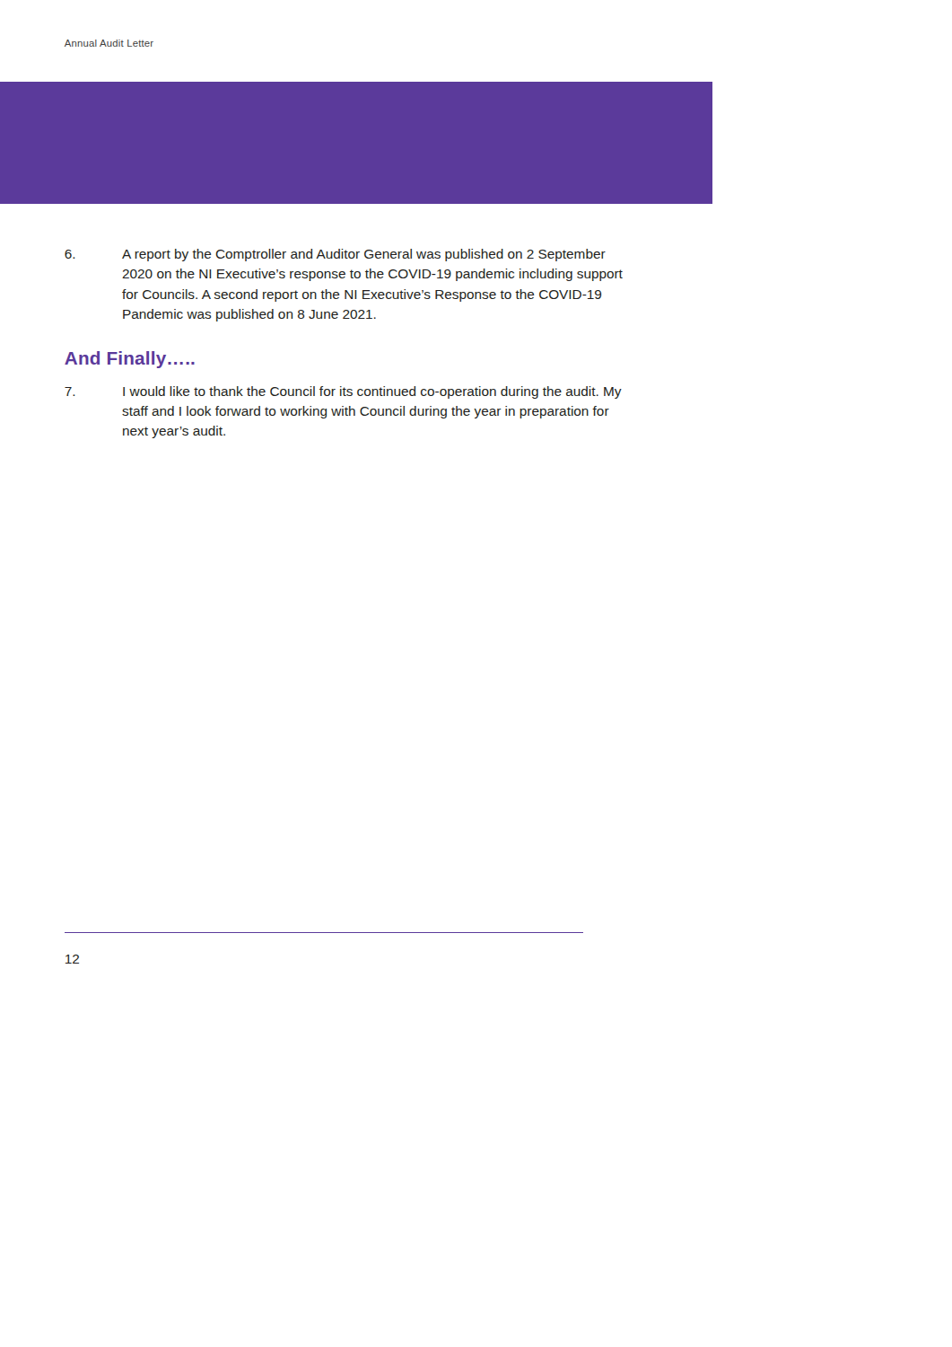Annual Audit Letter
6.
A report by the Comptroller and Auditor General was published on 2 September 2020 on the NI Executive’s response to the COVID-19 pandemic including support for Councils. A second report on the NI Executive’s Response to the COVID-19 Pandemic was published on 8 June 2021.
And Finally…..
7.
I would like to thank the Council for its continued co-operation during the audit. My staff and I look forward to working with Council during the year in preparation for next year’s audit.
12